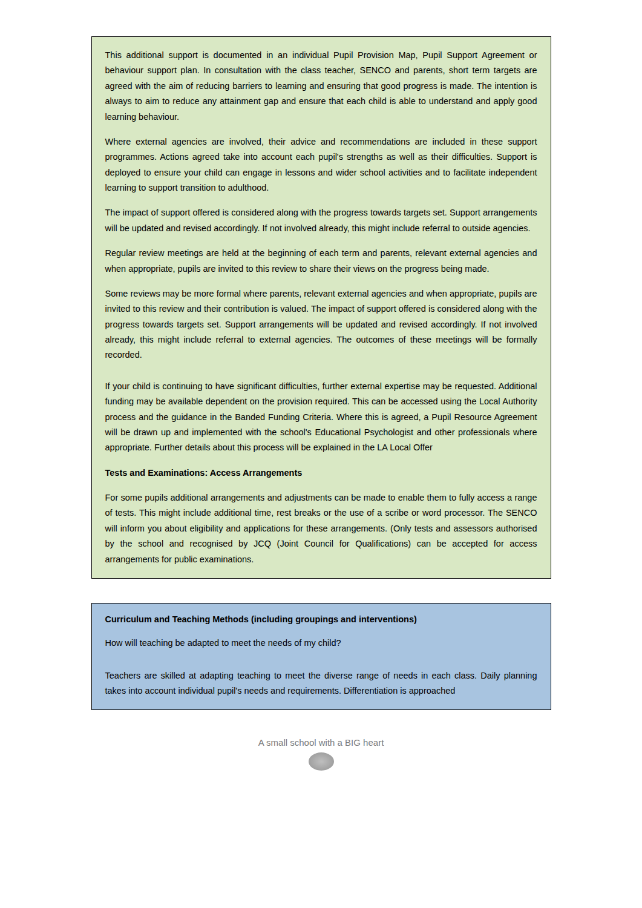This additional support is documented in an individual Pupil Provision Map, Pupil Support Agreement or behaviour support plan. In consultation with the class teacher, SENCO and parents, short term targets are agreed with the aim of reducing barriers to learning and ensuring that good progress is made. The intention is always to aim to reduce any attainment gap and ensure that each child is able to understand and apply good learning behaviour.
Where external agencies are involved, their advice and recommendations are included in these support programmes. Actions agreed take into account each pupil's strengths as well as their difficulties. Support is deployed to ensure your child can engage in lessons and wider school activities and to facilitate independent learning to support transition to adulthood.
The impact of support offered is considered along with the progress towards targets set. Support arrangements will be updated and revised accordingly. If not involved already, this might include referral to outside agencies.
Regular review meetings are held at the beginning of each term and parents, relevant external agencies and when appropriate, pupils are invited to this review to share their views on the progress being made.
Some reviews may be more formal where parents, relevant external agencies and when appropriate, pupils are invited to this review and their contribution is valued. The impact of support offered is considered along with the progress towards targets set. Support arrangements will be updated and revised accordingly. If not involved already, this might include referral to external agencies. The outcomes of these meetings will be formally recorded.
If your child is continuing to have significant difficulties, further external expertise may be requested. Additional funding may be available dependent on the provision required. This can be accessed using the Local Authority process and the guidance in the Banded Funding Criteria. Where this is agreed, a Pupil Resource Agreement will be drawn up and implemented with the school's Educational Psychologist and other professionals where appropriate. Further details about this process will be explained in the LA Local Offer
Tests and Examinations: Access Arrangements
For some pupils additional arrangements and adjustments can be made to enable them to fully access a range of tests. This might include additional time, rest breaks or the use of a scribe or word processor. The SENCO will inform you about eligibility and applications for these arrangements. (Only tests and assessors authorised by the school and recognised by JCQ (Joint Council for Qualifications) can be accepted for access arrangements for public examinations.
Curriculum and Teaching Methods (including groupings and interventions)
How will teaching be adapted to meet the needs of my child?
Teachers are skilled at adapting teaching to meet the diverse range of needs in each class. Daily planning takes into account individual pupil's needs and requirements. Differentiation is approached
A small school with a BIG heart